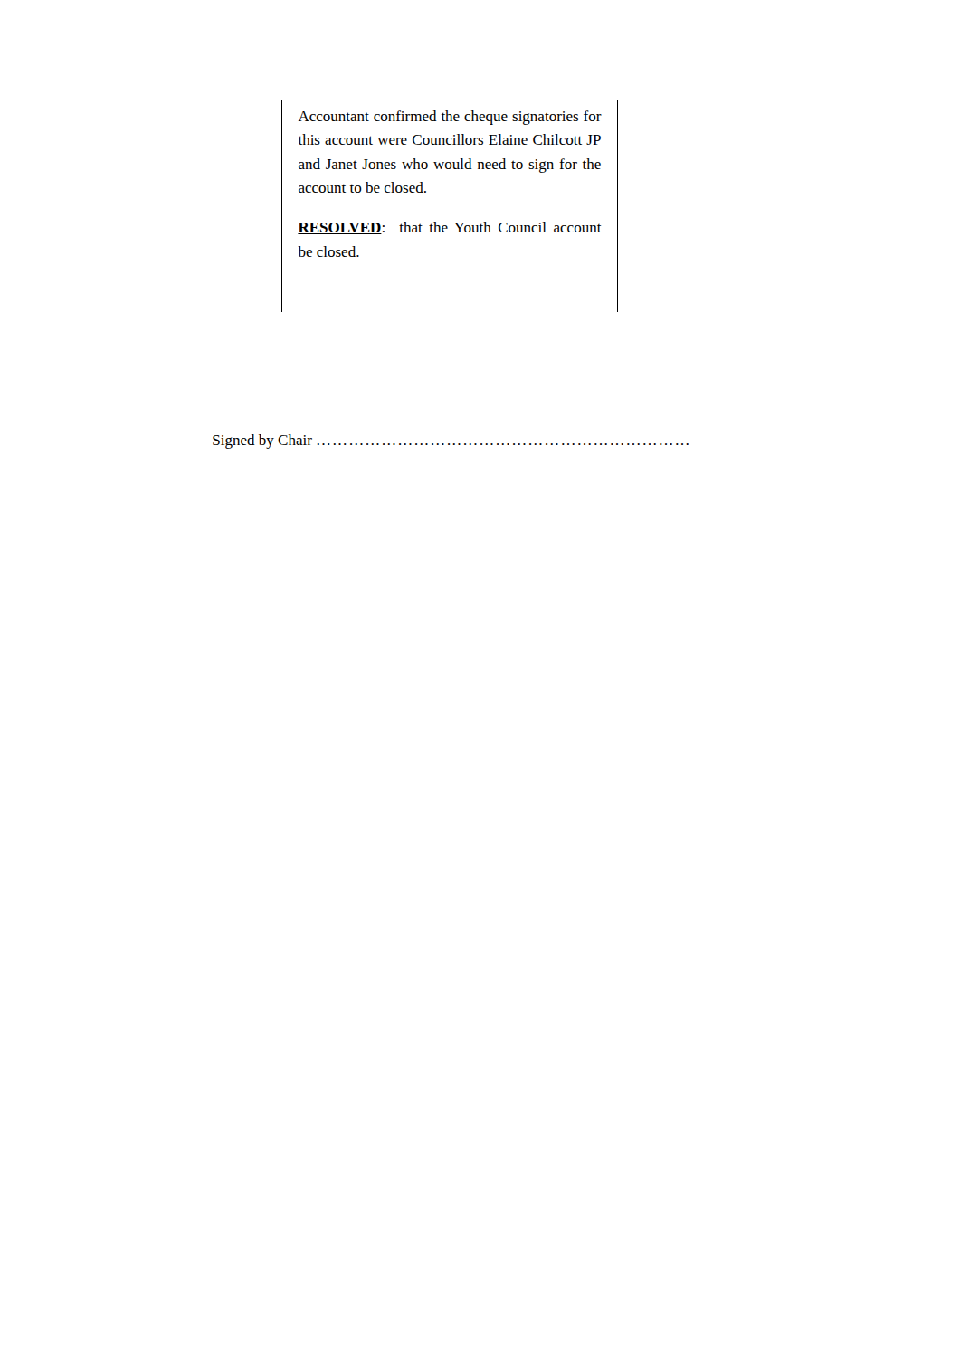Accountant confirmed the cheque signatories for this account were Councillors Elaine Chilcott JP and Janet Jones who would need to sign for the account to be closed.
RESOLVED: that the Youth Council account be closed.
Signed by Chair ……………………………………………………………